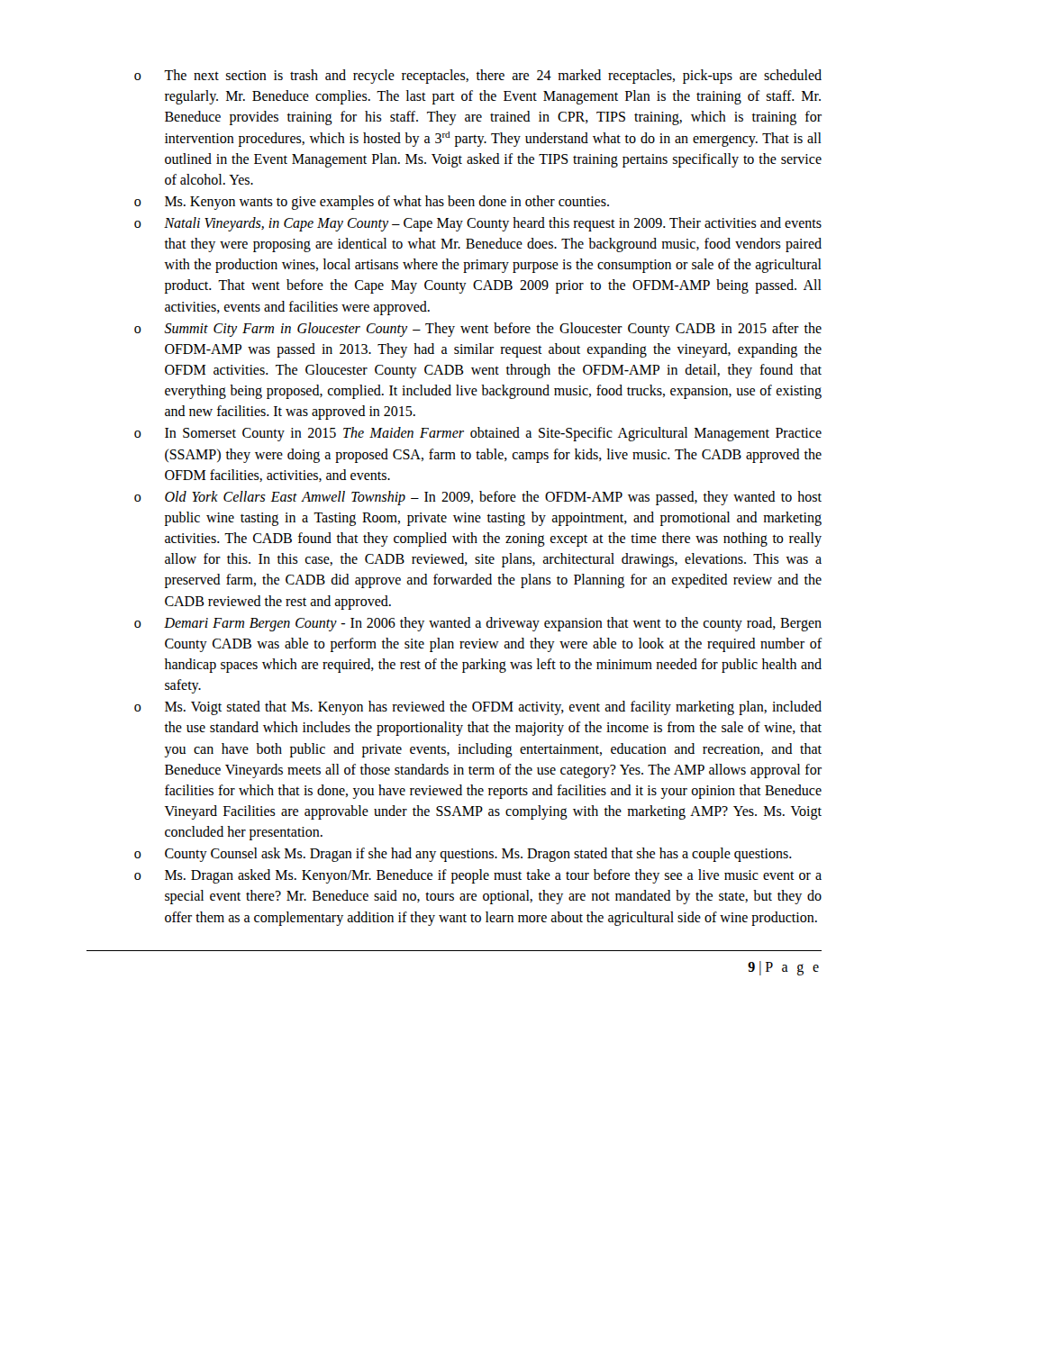The next section is trash and recycle receptacles, there are 24 marked receptacles, pick-ups are scheduled regularly. Mr. Beneduce complies. The last part of the Event Management Plan is the training of staff. Mr. Beneduce provides training for his staff. They are trained in CPR, TIPS training, which is training for intervention procedures, which is hosted by a 3rd party. They understand what to do in an emergency. That is all outlined in the Event Management Plan. Ms. Voigt asked if the TIPS training pertains specifically to the service of alcohol. Yes.
Ms. Kenyon wants to give examples of what has been done in other counties.
Natali Vineyards, in Cape May County – Cape May County heard this request in 2009. Their activities and events that they were proposing are identical to what Mr. Beneduce does. The background music, food vendors paired with the production wines, local artisans where the primary purpose is the consumption or sale of the agricultural product. That went before the Cape May County CADB 2009 prior to the OFDM-AMP being passed. All activities, events and facilities were approved.
Summit City Farm in Gloucester County – They went before the Gloucester County CADB in 2015 after the OFDM-AMP was passed in 2013. They had a similar request about expanding the vineyard, expanding the OFDM activities. The Gloucester County CADB went through the OFDM-AMP in detail, they found that everything being proposed, complied. It included live background music, food trucks, expansion, use of existing and new facilities. It was approved in 2015.
In Somerset County in 2015 The Maiden Farmer obtained a Site-Specific Agricultural Management Practice (SSAMP) they were doing a proposed CSA, farm to table, camps for kids, live music. The CADB approved the OFDM facilities, activities, and events.
Old York Cellars East Amwell Township – In 2009, before the OFDM-AMP was passed, they wanted to host public wine tasting in a Tasting Room, private wine tasting by appointment, and promotional and marketing activities. The CADB found that they complied with the zoning except at the time there was nothing to really allow for this. In this case, the CADB reviewed, site plans, architectural drawings, elevations. This was a preserved farm, the CADB did approve and forwarded the plans to Planning for an expedited review and the CADB reviewed the rest and approved.
Demari Farm Bergen County - In 2006 they wanted a driveway expansion that went to the county road, Bergen County CADB was able to perform the site plan review and they were able to look at the required number of handicap spaces which are required, the rest of the parking was left to the minimum needed for public health and safety.
Ms. Voigt stated that Ms. Kenyon has reviewed the OFDM activity, event and facility marketing plan, included the use standard which includes the proportionality that the majority of the income is from the sale of wine, that you can have both public and private events, including entertainment, education and recreation, and that Beneduce Vineyards meets all of those standards in term of the use category? Yes. The AMP allows approval for facilities for which that is done, you have reviewed the reports and facilities and it is your opinion that Beneduce Vineyard Facilities are approvable under the SSAMP as complying with the marketing AMP? Yes. Ms. Voigt concluded her presentation.
County Counsel ask Ms. Dragan if she had any questions. Ms. Dragon stated that she has a couple questions.
Ms. Dragan asked Ms. Kenyon/Mr. Beneduce if people must take a tour before they see a live music event or a special event there? Mr. Beneduce said no, tours are optional, they are not mandated by the state, but they do offer them as a complementary addition if they want to learn more about the agricultural side of wine production.
9 | P a g e